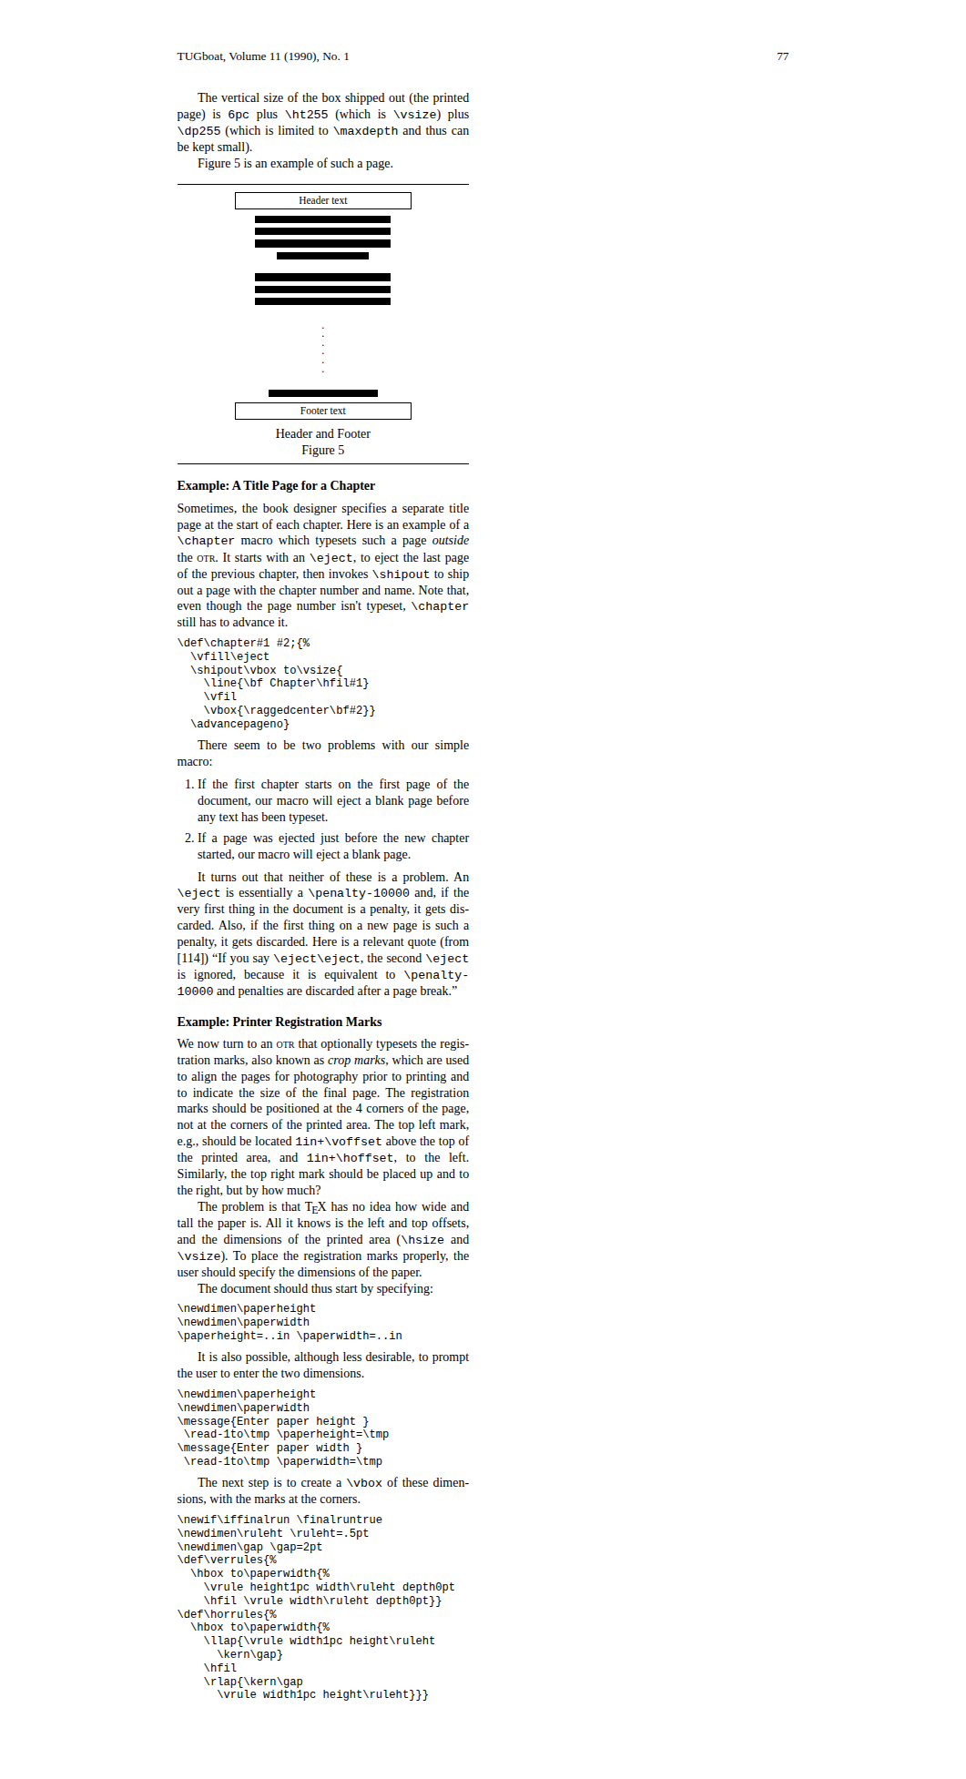TUGboat, Volume 11 (1990), No. 1 77
The vertical size of the box shipped out (the printed page) is 6pc plus \ht255 (which is \vsize) plus \dp255 (which is limited to \maxdepth and thus can be kept small).
Figure 5 is an example of such a page.
Header text
......
Footer text
Header and Footer Figure 5
Example: A Title Page for a Chapter
Sometimes, the book designer specifies a separate title page at the start of each chapter. Here is an example of a \chapter macro which typesets such a page outside the otr. It starts with an \eject, to eject the last page of the previous chapter, then invokes \shipout to ship out a page with the chapter number and name. Note that, even though the page number isn't typeset, \chapter still has to advance it.
\def\chapter#1 #2;{%
  \vfill\eject
  \shipout\vbox to\vsize{
    \line{\bf Chapter\hfil#1}
    \vfil
    \vbox{\raggedcenter\bf#2}}
  \advancepageno}
There seem to be two problems with our simple macro:
If the first chapter starts on the first page of the document, our macro will eject a blank page before any text has been typeset.
If a page was ejected just before the new chapter started, our macro will eject a blank page.
It turns out that neither of these is a problem. An \eject is essentially a \penalty-10000 and, if the very first thing in the document is a penalty, it gets discarded. Also, if the first thing on a new page is such a penalty, it gets discarded. Here is a relevant quote (from [114]) “If you say \eject\eject, the second \eject is ignored, because it is equivalent to \penalty-10000 and penalties are discarded after a page break.”
Example: Printer Registration Marks
We now turn to an otr that optionally typesets the registration marks, also known as crop marks, which are used to align the pages for photography prior to printing and to indicate the size of the final page. The registration marks should be positioned at the 4 corners of the page, not at the corners of the printed area. The top left mark, e.g., should be located 1in+\voffset above the top of the printed area, and 1in+\hoffset, to the left. Similarly, the top right mark should be placed up and to the right, but by how much?
The problem is that Te X has no idea how wide and tall the paper is. All it knows is the left and top offsets, and the dimensions of the printed area (\hsize and \vsize). To place the registration marks properly, the user should specify the dimensions of the paper.
The document should thus start by specifying:
\newdimen\paperheight
\newdimen\paperwidth
\paperheight=..in \paperwidth=..in
It is also possible, although less desirable, to prompt the user to enter the two dimensions.
\newdimen\paperheight
\newdimen\paperwidth
\message{Enter paper height }
 \read-1to\tmp \paperheight=\tmp
\message{Enter paper width }
 \read-1to\tmp \paperwidth=\tmp
The next step is to create a \vbox of these dimensions, with the marks at the corners.
\newif\iffinalrun \finalruntrue
\newdimen\ruleht \ruleht=.5pt
\newdimen\gap \gap=2pt
\def\verrules{%
  \hbox to\paperwidth{%
    \vrule height1pc width\ruleht depth0pt
    \hfil \vrule width\ruleht depth0pt}}
\def\horrules{%
  \hbox to\paperwidth{%
    \llap{\vrule width1pc height\ruleht
      \kern\gap}
    \hfil
    \rlap{\kern\gap
      \vrule width1pc height\ruleht}}}